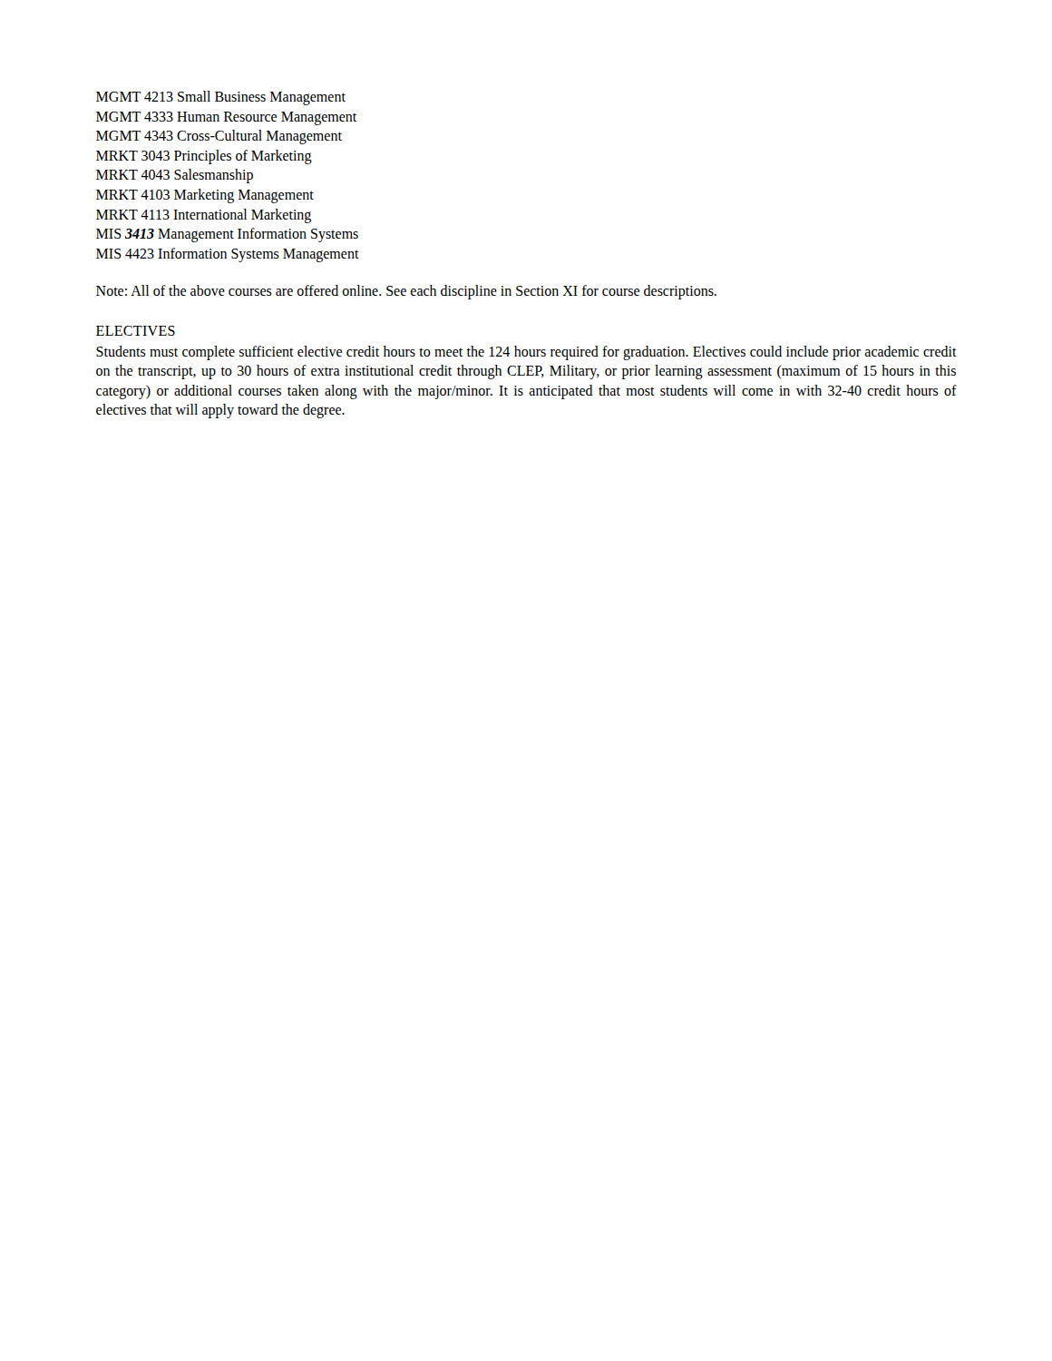MGMT 4213 Small Business Management
MGMT 4333 Human Resource Management
MGMT 4343 Cross-Cultural Management
MRKT 3043 Principles of Marketing
MRKT 4043 Salesmanship
MRKT 4103 Marketing Management
MRKT 4113 International Marketing
MIS 3413 Management Information Systems
MIS 4423 Information Systems Management
Note: All of the above courses are offered online. See each discipline in Section XI for course descriptions.
ELECTIVES
Students must complete sufficient elective credit hours to meet the 124 hours required for graduation. Electives could include prior academic credit on the transcript, up to 30 hours of extra institutional credit through CLEP, Military, or prior learning assessment (maximum of 15 hours in this category) or additional courses taken along with the major/minor. It is anticipated that most students will come in with 32-40 credit hours of electives that will apply toward the degree.